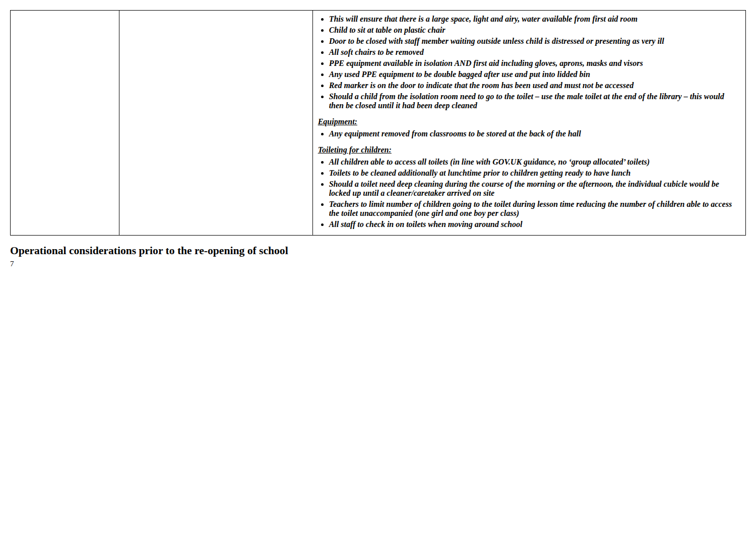| | | This will ensure that there is a large space, light and airy, water available from first aid room Child to sit at table on plastic chair Door to be closed with staff member waiting outside unless child is distressed or presenting as very ill All soft chairs to be removed PPE equipment available in isolation AND first aid including gloves, aprons, masks and visors Any used PPE equipment to be double bagged after use and put into lidded bin Red marker is on the door to indicate that the room has been used and must not be accessed Should a child from the isolation room need to go to the toilet – use the male toilet at the end of the library – this would then be closed until it had been deep cleaned Equipment: Any equipment removed from classrooms to be stored at the back of the hall Toileting for children: All children able to access all toilets (in line with GOV.UK guidance, no ‘group allocated’ toilets) Toilets to be cleaned additionally at lunchtime prior to children getting ready to have lunch Should a toilet need deep cleaning during the course of the morning or the afternoon, the individual cubicle would be locked up until a cleaner/caretaker arrived on site Teachers to limit number of children going to the toilet during lesson time reducing the number of children able to access the toilet unaccompanied (one girl and one boy per class) All staff to check in on toilets when moving around school |
Operational considerations prior to the re-opening of school
7